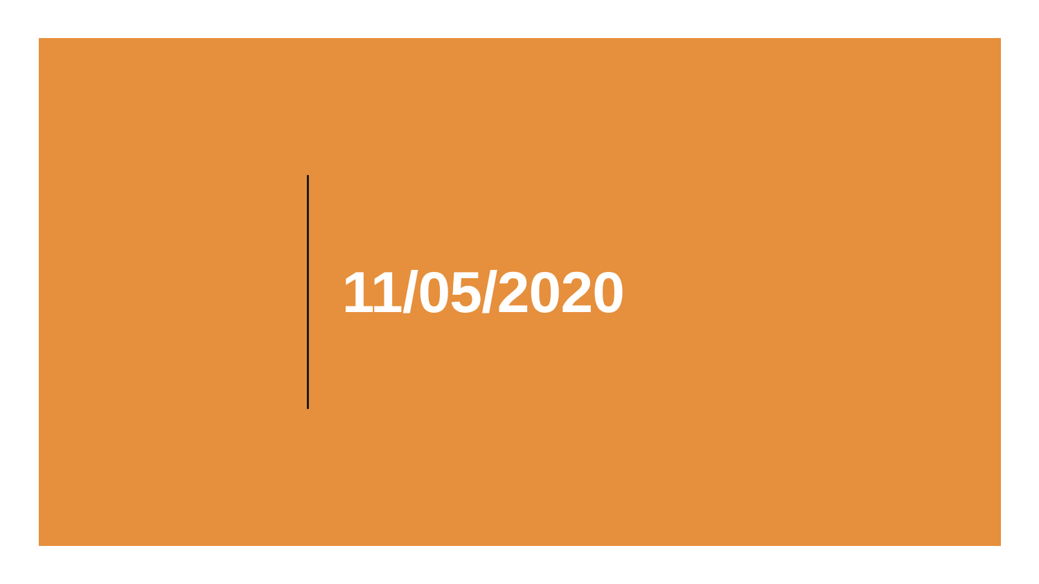11/05/2020